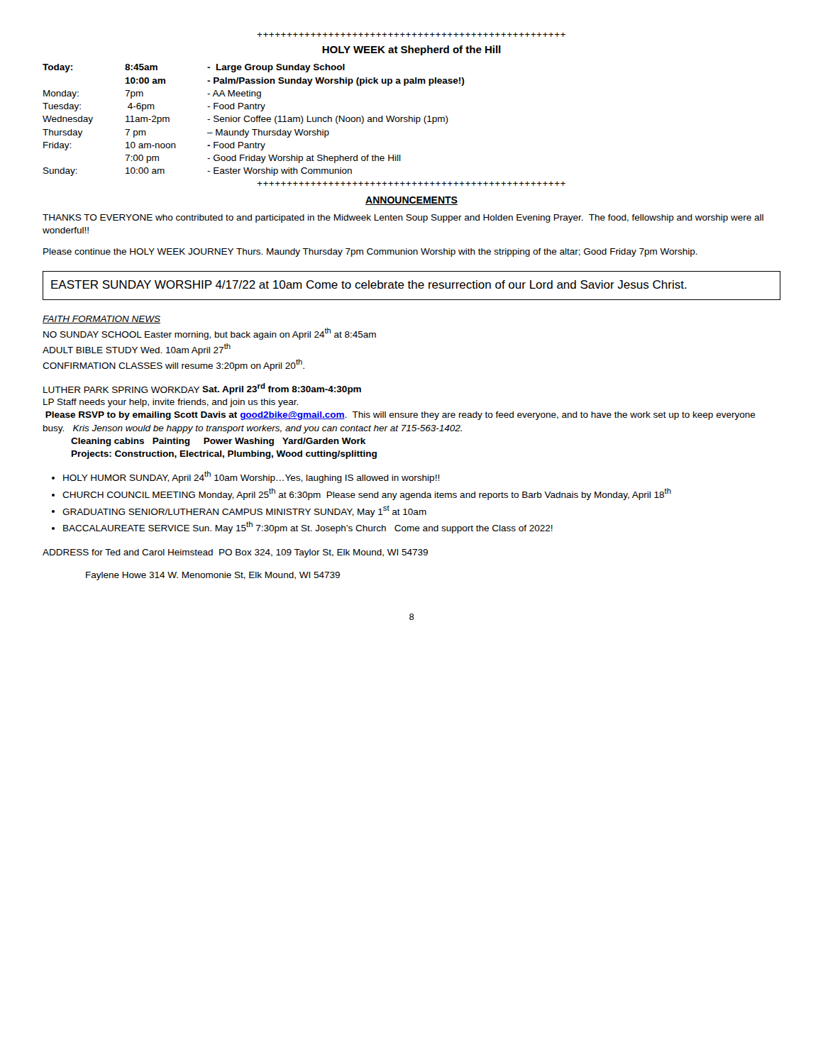++++++++++++++++++++++++++++++++++++++++++++++++++++
HOLY WEEK at Shepherd of the Hill
| Today: | 8:45am | - Large Group Sunday School |
| | 10:00 am | - Palm/Passion Sunday Worship (pick up a palm please!) |
| Monday: | 7pm | - AA Meeting |
| Tuesday: | 4-6pm | - Food Pantry |
| Wednesday | 11am-2pm | - Senior Coffee (11am) Lunch (Noon) and Worship (1pm) |
| Thursday | 7 pm | – Maundy Thursday Worship |
| Friday: | 10 am-noon | - Food Pantry |
| | 7:00 pm | - Good Friday Worship at Shepherd of the Hill |
| Sunday: | 10:00 am | - Easter Worship with Communion |
++++++++++++++++++++++++++++++++++++++++++++++++++++
ANNOUNCEMENTS
THANKS TO EVERYONE who contributed to and participated in the Midweek Lenten Soup Supper and Holden Evening Prayer. The food, fellowship and worship were all wonderful!!
Please continue the HOLY WEEK JOURNEY Thurs. Maundy Thursday 7pm Communion Worship with the stripping of the altar; Good Friday 7pm Worship.
EASTER SUNDAY WORSHIP 4/17/22 at 10am Come to celebrate the resurrection of our Lord and Savior Jesus Christ.
FAITH FORMATION NEWS
NO SUNDAY SCHOOL Easter morning, but back again on April 24th at 8:45am
ADULT BIBLE STUDY Wed. 10am April 27th
CONFIRMATION CLASSES will resume 3:20pm on April 20th.
LUTHER PARK SPRING WORKDAY Sat. April 23rd from 8:30am-4:30pm
LP Staff needs your help, invite friends, and join us this year.
Please RSVP to by emailing Scott Davis at good2bike@gmail.com. This will ensure they are ready to feed everyone, and to have the work set up to keep everyone busy. Kris Jenson would be happy to transport workers, and you can contact her at 715-563-1402.
Cleaning cabins Painting Power Washing Yard/Garden Work
Projects: Construction, Electrical, Plumbing, Wood cutting/splitting
HOLY HUMOR SUNDAY, April 24th 10am Worship…Yes, laughing IS allowed in worship!!
CHURCH COUNCIL MEETING Monday, April 25th at 6:30pm Please send any agenda items and reports to Barb Vadnais by Monday, April 18th
GRADUATING SENIOR/LUTHERAN CAMPUS MINISTRY SUNDAY, May 1st at 10am
BACCALAUREATE SERVICE Sun. May 15th 7:30pm at St. Joseph’s Church Come and support the Class of 2022!
ADDRESS for Ted and Carol Heimstead PO Box 324, 109 Taylor St, Elk Mound, WI 54739
Faylene Howe 314 W. Menomonie St, Elk Mound, WI 54739
8